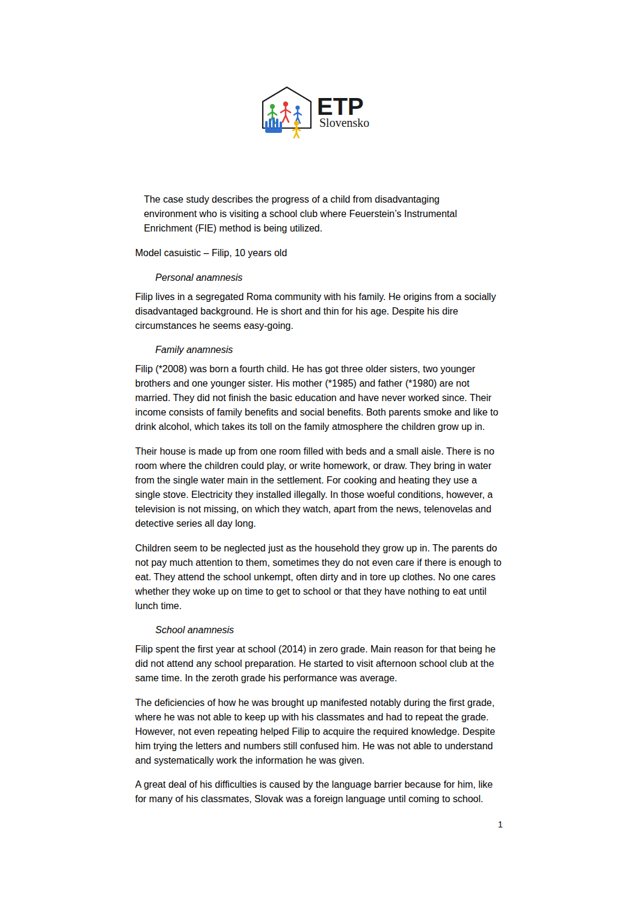ETP Slovensko
The case study describes the progress of a child from disadvantaging environment who is visiting a school club where Feuerstein’s Instrumental Enrichment (FIE) method is being utilized.
Model casuistic – Filip, 10 years old
Personal anamnesis
Filip lives in a segregated Roma community with his family. He origins from a socially disadvantaged background. He is short and thin for his age. Despite his dire circumstances he seems easy-going.
Family anamnesis
Filip (*2008) was born a fourth child. He has got three older sisters, two younger brothers and one younger sister. His mother (*1985) and father (*1980) are not married. They did not finish the basic education and have never worked since. Their income consists of family benefits and social benefits. Both parents smoke and like to drink alcohol, which takes its toll on the family atmosphere the children grow up in.
Their house is made up from one room filled with beds and a small aisle. There is no room where the children could play, or write homework, or draw. They bring in water from the single water main in the settlement. For cooking and heating they use a single stove. Electricity they installed illegally. In those woeful conditions, however, a television is not missing, on which they watch, apart from the news, telenovelas and detective series all day long.
Children seem to be neglected just as the household they grow up in. The parents do not pay much attention to them, sometimes they do not even care if there is enough to eat. They attend the school unkempt, often dirty and in tore up clothes. No one cares whether they woke up on time to get to school or that they have nothing to eat until lunch time.
School anamnesis
Filip spent the first year at school (2014) in zero grade. Main reason for that being he did not attend any school preparation. He started to visit afternoon school club at the same time. In the zeroth grade his performance was average.
The deficiencies of how he was brought up manifested notably during the first grade, where he was not able to keep up with his classmates and had to repeat the grade. However, not even repeating helped Filip to acquire the required knowledge. Despite him trying the letters and numbers still confused him. He was not able to understand and systematically work the information he was given.
A great deal of his difficulties is caused by the language barrier because for him, like for many of his classmates, Slovak was a foreign language until coming to school.
1